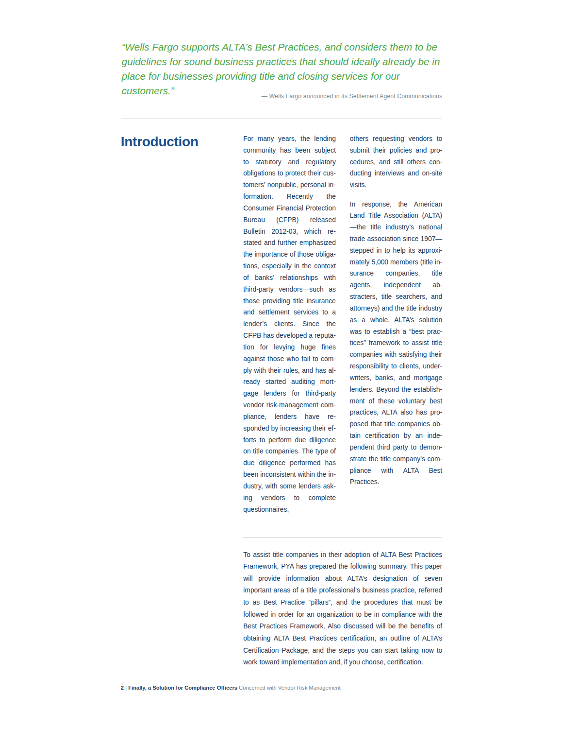“Wells Fargo supports ALTA’s Best Practices, and considers them to be guidelines for sound business practices that should ideally already be in place for businesses providing title and closing services for our customers.” — Wells Fargo announced in its Settlement Agent Communications
Introduction
For many years, the lending community has been subject to statutory and regulatory obligations to protect their customers’ nonpublic, personal information. Recently the Consumer Financial Protection Bureau (CFPB) released Bulletin 2012-03, which restated and further emphasized the importance of those obligations, especially in the context of banks’ relationships with third-party vendors—such as those providing title insurance and settlement services to a lender’s clients. Since the CFPB has developed a reputation for levying huge fines against those who fail to comply with their rules, and has already started auditing mortgage lenders for third-party vendor risk-management compliance, lenders have responded by increasing their efforts to perform due diligence on title companies. The type of due diligence performed has been inconsistent within the industry, with some lenders asking vendors to complete questionnaires,
others requesting vendors to submit their policies and procedures, and still others conducting interviews and on-site visits.
In response, the American Land Title Association (ALTA)—the title industry’s national trade association since 1907—stepped in to help its approximately 5,000 members (title insurance companies, title agents, independent abstracters, title searchers, and attorneys) and the title industry as a whole. ALTA’s solution was to establish a “best practices” framework to assist title companies with satisfying their responsibility to clients, underwriters, banks, and mortgage lenders. Beyond the establishment of these voluntary best practices, ALTA also has proposed that title companies obtain certification by an independent third party to demonstrate the title company’s compliance with ALTA Best Practices.
To assist title companies in their adoption of ALTA Best Practices Framework, PYA has prepared the following summary. This paper will provide information about ALTA’s designation of seven important areas of a title professional’s business practice, referred to as Best Practice “pillars”, and the procedures that must be followed in order for an organization to be in compliance with the Best Practices Framework. Also discussed will be the benefits of obtaining ALTA Best Practices certification, an outline of ALTA’s Certification Package, and the steps you can start taking now to work toward implementation and, if you choose, certification.
2 | Finally, a Solution for Compliance Officers Concerned with Vendor Risk Management